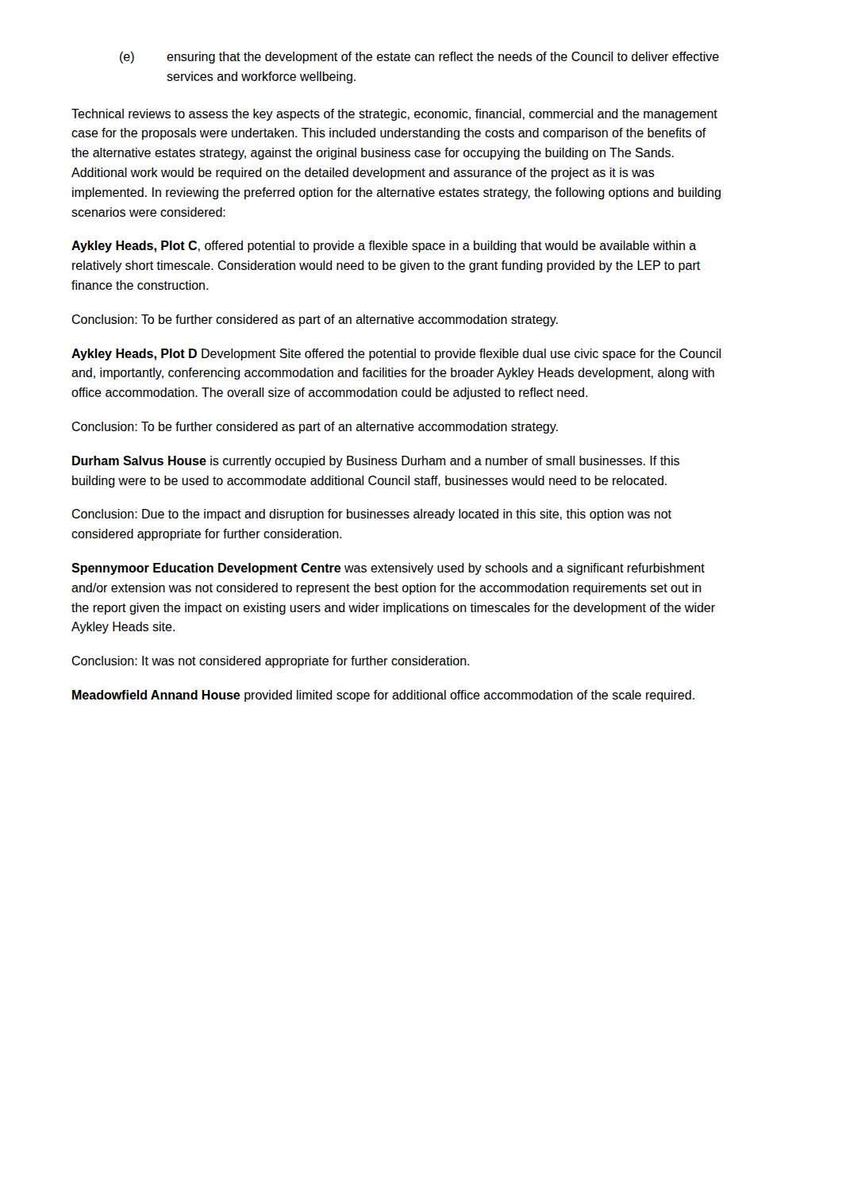(e) ensuring that the development of the estate can reflect the needs of the Council to deliver effective services and workforce wellbeing.
Technical reviews to assess the key aspects of the strategic, economic, financial, commercial and the management case for the proposals were undertaken. This included understanding the costs and comparison of the benefits of the alternative estates strategy, against the original business case for occupying the building on The Sands. Additional work would be required on the detailed development and assurance of the project as it is was implemented. In reviewing the preferred option for the alternative estates strategy, the following options and building scenarios were considered:
Aykley Heads, Plot C, offered potential to provide a flexible space in a building that would be available within a relatively short timescale. Consideration would need to be given to the grant funding provided by the LEP to part finance the construction.
Conclusion: To be further considered as part of an alternative accommodation strategy.
Aykley Heads, Plot D Development Site offered the potential to provide flexible dual use civic space for the Council and, importantly, conferencing accommodation and facilities for the broader Aykley Heads development, along with office accommodation. The overall size of accommodation could be adjusted to reflect need.
Conclusion: To be further considered as part of an alternative accommodation strategy.
Durham Salvus House is currently occupied by Business Durham and a number of small businesses. If this building were to be used to accommodate additional Council staff, businesses would need to be relocated.
Conclusion: Due to the impact and disruption for businesses already located in this site, this option was not considered appropriate for further consideration.
Spennymoor Education Development Centre was extensively used by schools and a significant refurbishment and/or extension was not considered to represent the best option for the accommodation requirements set out in the report given the impact on existing users and wider implications on timescales for the development of the wider Aykley Heads site.
Conclusion: It was not considered appropriate for further consideration.
Meadowfield Annand House provided limited scope for additional office accommodation of the scale required.